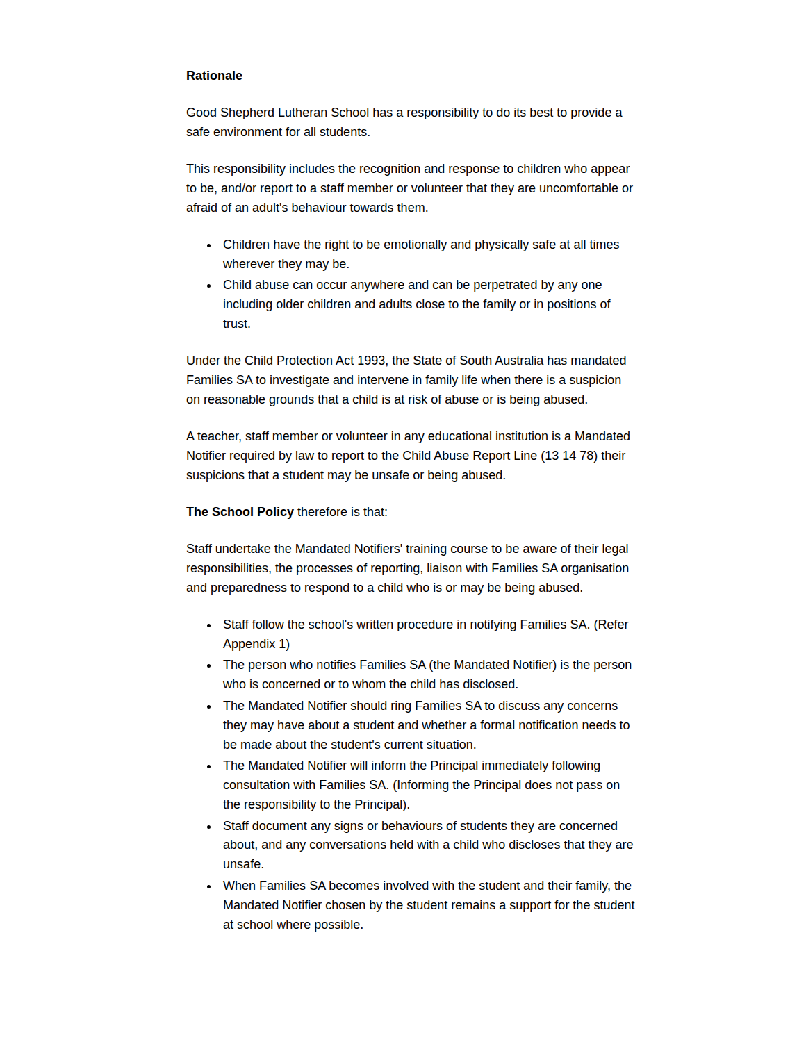Rationale
Good Shepherd Lutheran School has a responsibility to do its best to provide a safe environment for all students.
This responsibility includes the recognition and response to children who appear to be, and/or report to a staff member or volunteer that they are uncomfortable or afraid of an adult's behaviour towards them.
Children have the right to be emotionally and physically safe at all times wherever they may be.
Child abuse can occur anywhere and can be perpetrated by any one including older children and adults close to the family or in positions of trust.
Under the Child Protection Act 1993, the State of South Australia has mandated Families SA to investigate and intervene in family life when there is a suspicion on reasonable grounds that a child is at risk of abuse or is being abused.
A teacher, staff member or volunteer in any educational institution is a Mandated Notifier required by law to report to the Child Abuse Report Line (13 14 78) their suspicions that a student may be unsafe or being abused.
The School Policy therefore is that:
Staff undertake the Mandated Notifiers' training course to be aware of their legal responsibilities, the processes of reporting, liaison with Families SA organisation and preparedness to respond to a child who is or may be being abused.
Staff follow the school's written procedure in notifying Families SA. (Refer Appendix 1)
The person who notifies Families SA (the Mandated Notifier) is the person who is concerned or to whom the child has disclosed.
The Mandated Notifier should ring Families SA to discuss any concerns they may have about a student and whether a formal notification needs to be made about the student's current situation.
The Mandated Notifier will inform the Principal immediately following consultation with Families SA. (Informing the Principal does not pass on the responsibility to the Principal).
Staff document any signs or behaviours of students they are concerned about, and any conversations held with a child who discloses that they are unsafe.
When Families SA becomes involved with the student and their family, the Mandated Notifier chosen by the student remains a support for the student at school where possible.